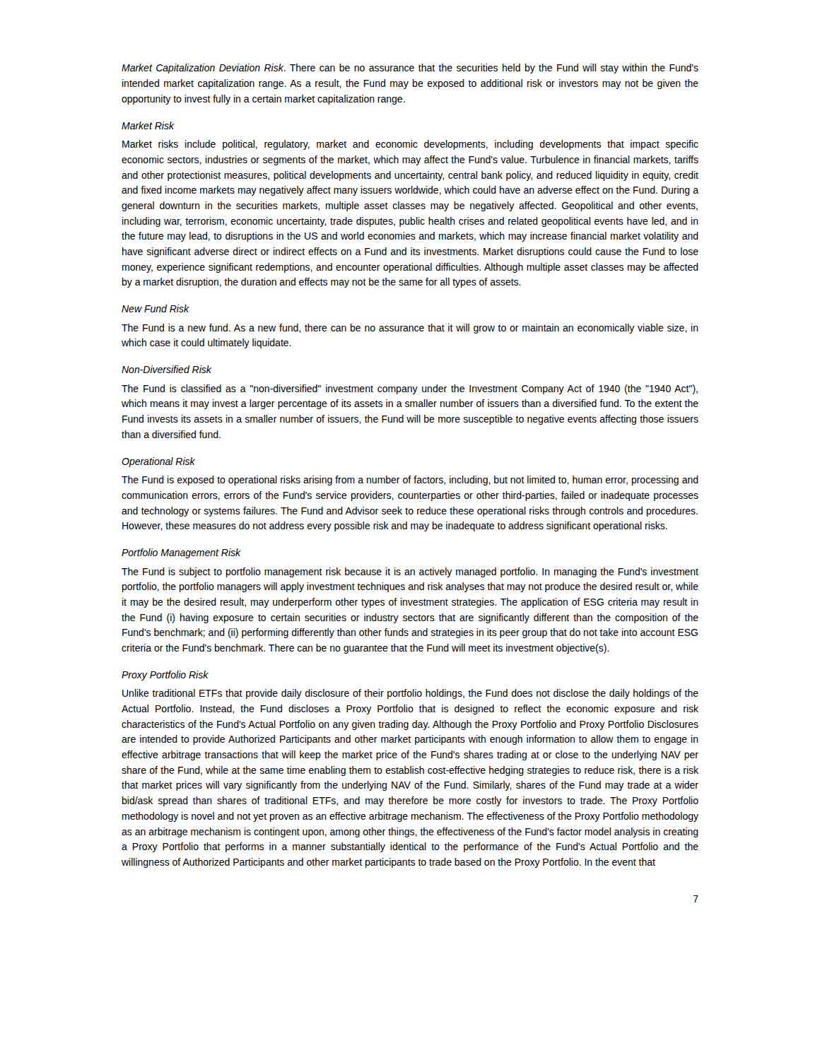Market Capitalization Deviation Risk. There can be no assurance that the securities held by the Fund will stay within the Fund's intended market capitalization range. As a result, the Fund may be exposed to additional risk or investors may not be given the opportunity to invest fully in a certain market capitalization range.
Market Risk
Market risks include political, regulatory, market and economic developments, including developments that impact specific economic sectors, industries or segments of the market, which may affect the Fund's value. Turbulence in financial markets, tariffs and other protectionist measures, political developments and uncertainty, central bank policy, and reduced liquidity in equity, credit and fixed income markets may negatively affect many issuers worldwide, which could have an adverse effect on the Fund. During a general downturn in the securities markets, multiple asset classes may be negatively affected. Geopolitical and other events, including war, terrorism, economic uncertainty, trade disputes, public health crises and related geopolitical events have led, and in the future may lead, to disruptions in the US and world economies and markets, which may increase financial market volatility and have significant adverse direct or indirect effects on a Fund and its investments. Market disruptions could cause the Fund to lose money, experience significant redemptions, and encounter operational difficulties. Although multiple asset classes may be affected by a market disruption, the duration and effects may not be the same for all types of assets.
New Fund Risk
The Fund is a new fund. As a new fund, there can be no assurance that it will grow to or maintain an economically viable size, in which case it could ultimately liquidate.
Non-Diversified Risk
The Fund is classified as a "non-diversified" investment company under the Investment Company Act of 1940 (the "1940 Act"), which means it may invest a larger percentage of its assets in a smaller number of issuers than a diversified fund. To the extent the Fund invests its assets in a smaller number of issuers, the Fund will be more susceptible to negative events affecting those issuers than a diversified fund.
Operational Risk
The Fund is exposed to operational risks arising from a number of factors, including, but not limited to, human error, processing and communication errors, errors of the Fund's service providers, counterparties or other third-parties, failed or inadequate processes and technology or systems failures. The Fund and Advisor seek to reduce these operational risks through controls and procedures. However, these measures do not address every possible risk and may be inadequate to address significant operational risks.
Portfolio Management Risk
The Fund is subject to portfolio management risk because it is an actively managed portfolio. In managing the Fund's investment portfolio, the portfolio managers will apply investment techniques and risk analyses that may not produce the desired result or, while it may be the desired result, may underperform other types of investment strategies. The application of ESG criteria may result in the Fund (i) having exposure to certain securities or industry sectors that are significantly different than the composition of the Fund's benchmark; and (ii) performing differently than other funds and strategies in its peer group that do not take into account ESG criteria or the Fund's benchmark. There can be no guarantee that the Fund will meet its investment objective(s).
Proxy Portfolio Risk
Unlike traditional ETFs that provide daily disclosure of their portfolio holdings, the Fund does not disclose the daily holdings of the Actual Portfolio. Instead, the Fund discloses a Proxy Portfolio that is designed to reflect the economic exposure and risk characteristics of the Fund's Actual Portfolio on any given trading day. Although the Proxy Portfolio and Proxy Portfolio Disclosures are intended to provide Authorized Participants and other market participants with enough information to allow them to engage in effective arbitrage transactions that will keep the market price of the Fund's shares trading at or close to the underlying NAV per share of the Fund, while at the same time enabling them to establish cost-effective hedging strategies to reduce risk, there is a risk that market prices will vary significantly from the underlying NAV of the Fund. Similarly, shares of the Fund may trade at a wider bid/ask spread than shares of traditional ETFs, and may therefore be more costly for investors to trade. The Proxy Portfolio methodology is novel and not yet proven as an effective arbitrage mechanism. The effectiveness of the Proxy Portfolio methodology as an arbitrage mechanism is contingent upon, among other things, the effectiveness of the Fund's factor model analysis in creating a Proxy Portfolio that performs in a manner substantially identical to the performance of the Fund's Actual Portfolio and the willingness of Authorized Participants and other market participants to trade based on the Proxy Portfolio. In the event that
7